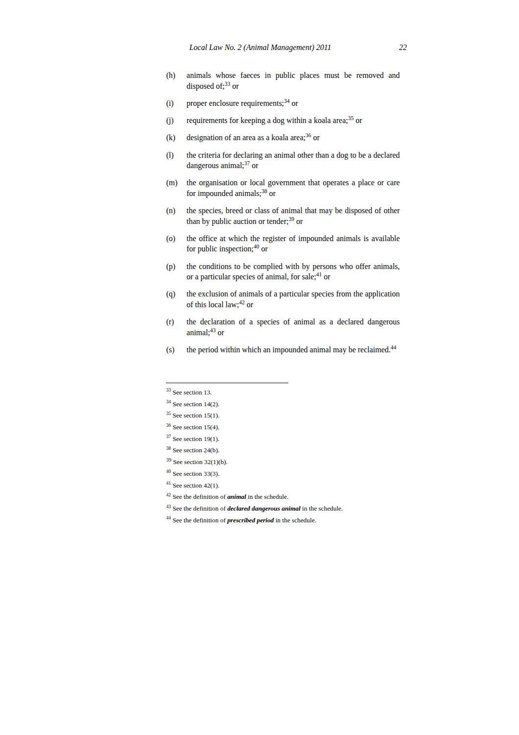Local Law No. 2 (Animal Management) 2011 22
(h) animals whose faeces in public places must be removed and disposed of;33 or
(i) proper enclosure requirements;34 or
(j) requirements for keeping a dog within a koala area;35 or
(k) designation of an area as a koala area;36 or
(l) the criteria for declaring an animal other than a dog to be a declared dangerous animal;37 or
(m) the organisation or local government that operates a place or care for impounded animals;38 or
(n) the species, breed or class of animal that may be disposed of other than by public auction or tender;39 or
(o) the office at which the register of impounded animals is available for public inspection;40 or
(p) the conditions to be complied with by persons who offer animals, or a particular species of animal, for sale;41 or
(q) the exclusion of animals of a particular species from the application of this local law;42 or
(r) the declaration of a species of animal as a declared dangerous animal;43 or
(s) the period within which an impounded animal may be reclaimed.44
33See section 13.
34See section 14(2).
35See section 15(1).
36See section 15(4).
37See section 19(1).
38See section 24(b).
39See section 32(1)(b).
40See section 33(3).
41See section 42(1).
42See the definition of animal in the schedule.
43See the definition of declared dangerous animal in the schedule.
44See the definition of prescribed period in the schedule.